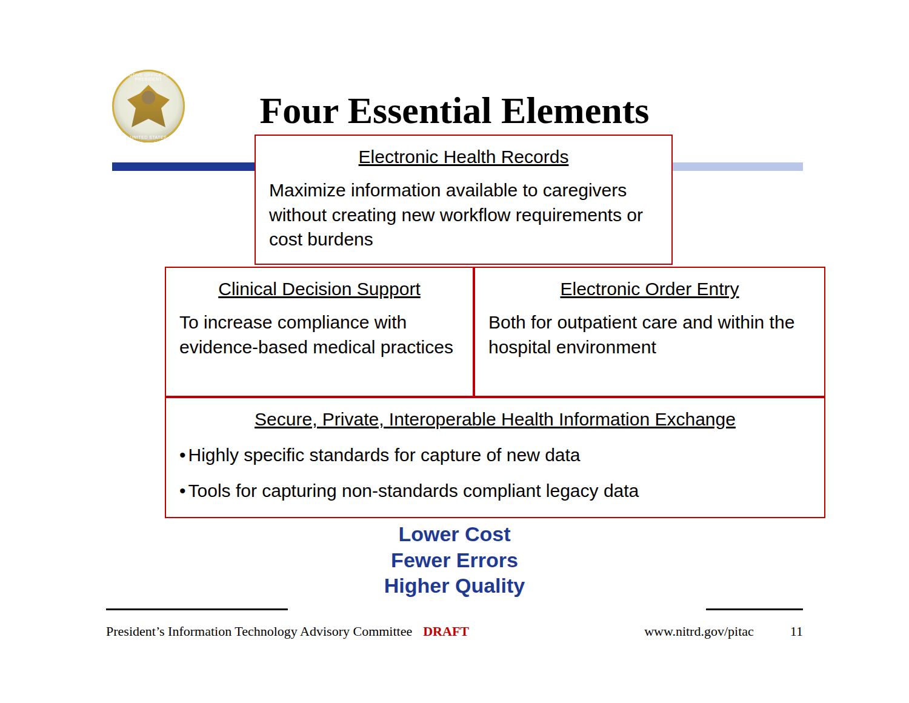EXECUTIVE OFFICE OF THE PRESIDENT UNITED STATES
Four Essential Elements
Electronic Health Records
Maximize information available to caregivers without creating new workflow requirements or cost burdens
Clinical Decision Support
To increase compliance with evidence-based medical practices
Electronic Order Entry
Both for outpatient care and within the hospital environment
Secure, Private, Interoperable Health Information Exchange
Highly specific standards for capture of new data
Tools for capturing non-standards compliant legacy data
Lower Cost
Fewer Errors
Higher Quality
President’s Information Technology Advisory Committee DRAFT www.nitrd.gov/pitac 11